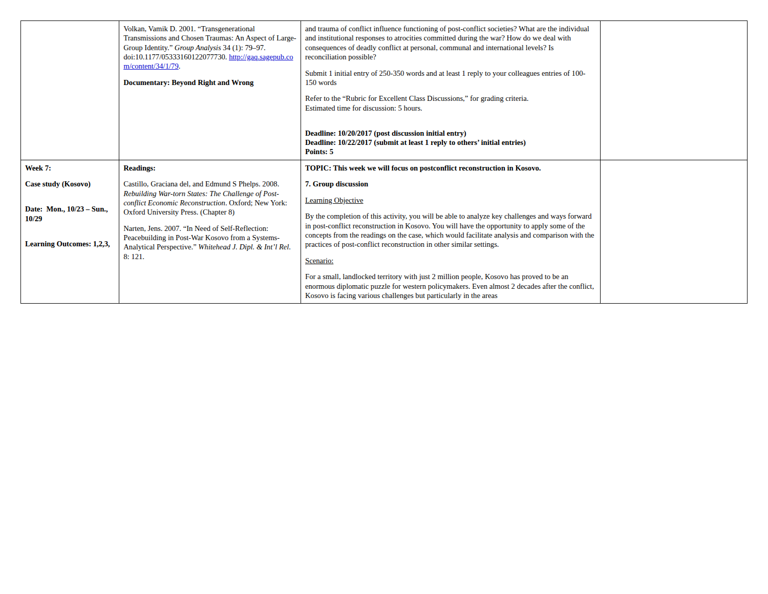| | Volkan, Vamik D. 2001. “Transgenerational Transmissions and Chosen Traumas: An Aspect of Large-Group Identity.” Group Analysis 34 (1): 79–97. doi:10.1177/05333160122077730. http://gaq.sagepub.com/content/34/1/79 . Documentary: Beyond Right and Wrong | and trauma of conflict influence functioning of post-conflict societies? What are the individual and institutional responses to atrocities committed during the war? How do we deal with consequences of deadly conflict at personal, communal and international levels? Is reconciliation possible? Submit 1 initial entry of 250-350 words and at least 1 reply to your colleagues entries of 100-150 words Refer to the “Rubric for Excellent Class Discussions,” for grading criteria. Estimated time for discussion: 5 hours. Deadline: 10/20/2017 (post discussion initial entry) Deadline: 10/22/2017 (submit at least 1 reply to others’ initial entries) Points: 5 | |
| Week 7: Case study (Kosovo) Date: Mon., 10/23 – Sun., 10/29 Learning Outcomes: 1,2,3, | Readings: Castillo, Graciana del, and Edmund S Phelps. 2008. Rebuilding War-torn States: The Challenge of Post-conflict Economic Reconstruction . Oxford; New York: Oxford University Press. (Chapter 8) Narten, Jens. 2007. “In Need of Self-Reflection: Peacebuilding in Post-War Kosovo from a Systems-Analytical Perspective.” Whitehead J. Dipl. & Int’l Rel. 8: 121. | TOPIC: This week we will focus on postconflict reconstruction in Kosovo. 7. Group discussion Learning Objective By the completion of this activity, you will be able to analyze key challenges and ways forward in post-conflict reconstruction in Kosovo. You will have the opportunity to apply some of the concepts from the readings on the case, which would facilitate analysis and comparison with the practices of post-conflict reconstruction in other similar settings. Scenario: For a small, landlocked territory with just 2 million people, Kosovo has proved to be an enormous diplomatic puzzle for western policymakers. Even almost 2 decades after the conflict, Kosovo is facing various challenges but particularly in the areas | |